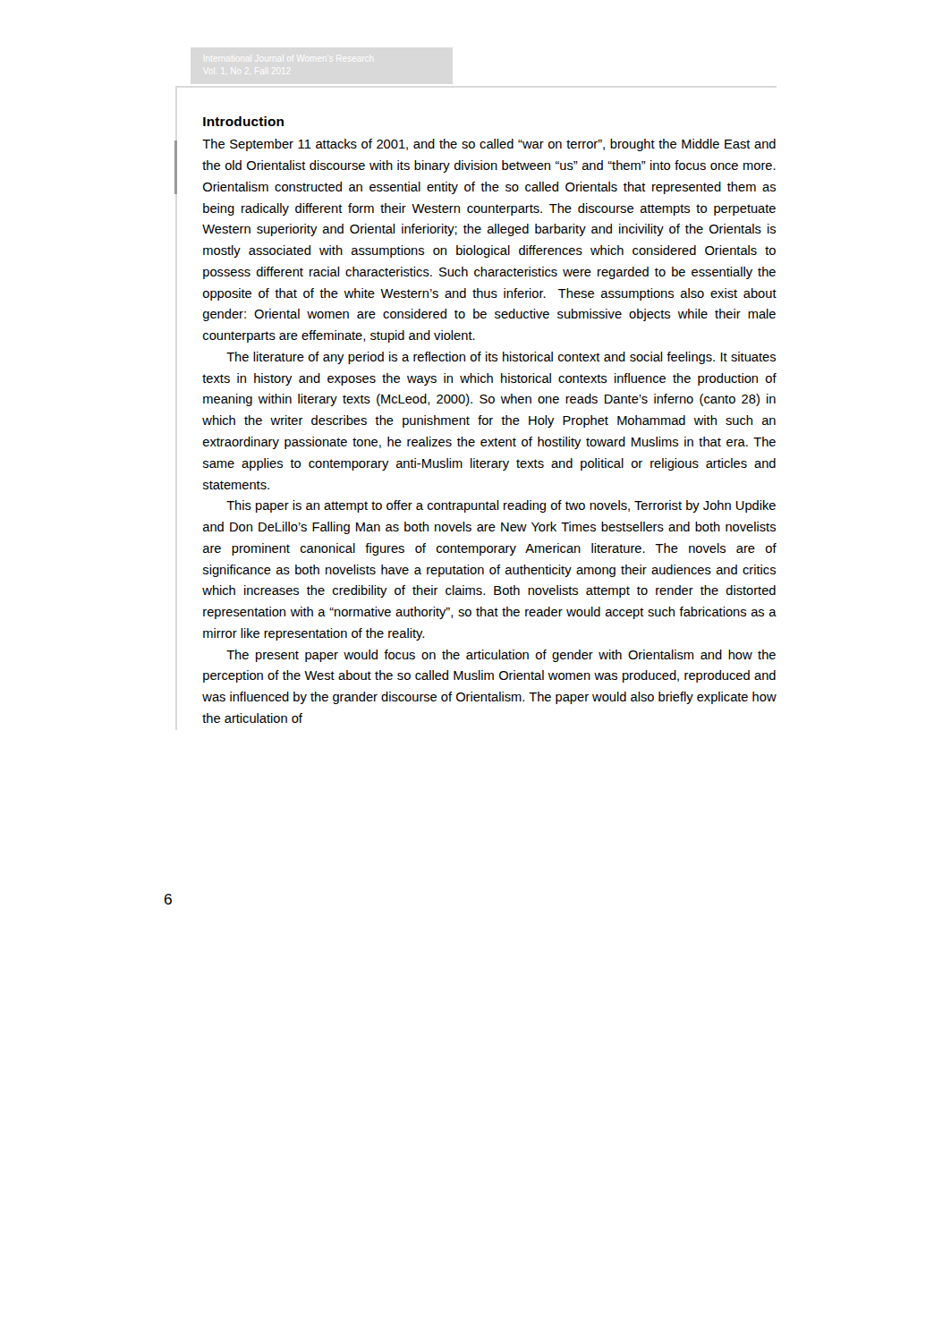International Journal of Women’s Research Vol. 1, No 2, Fall 2012
Introduction
The September 11 attacks of 2001, and the so called “war on terror”, brought the Middle East and the old Orientalist discourse with its binary division between “us” and “them” into focus once more. Orientalism constructed an essential entity of the so called Orientals that represented them as being radically different form their Western counterparts. The discourse attempts to perpetuate Western superiority and Oriental inferiority; the alleged barbarity and incivility of the Orientals is mostly associated with assumptions on biological differences which considered Orientals to possess different racial characteristics. Such characteristics were regarded to be essentially the opposite of that of the white Western’s and thus inferior. These assumptions also exist about gender: Oriental women are considered to be seductive submissive objects while their male counterparts are effeminate, stupid and violent.
The literature of any period is a reflection of its historical context and social feelings. It situates texts in history and exposes the ways in which historical contexts influence the production of meaning within literary texts (McLeod, 2000). So when one reads Dante’s inferno (canto 28) in which the writer describes the punishment for the Holy Prophet Mohammad with such an extraordinary passionate tone, he realizes the extent of hostility toward Muslims in that era. The same applies to contemporary anti-Muslim literary texts and political or religious articles and statements.
This paper is an attempt to offer a contrapuntal reading of two novels, Terrorist by John Updike and Don DeLillo’s Falling Man as both novels are New York Times bestsellers and both novelists are prominent canonical figures of contemporary American literature. The novels are of significance as both novelists have a reputation of authenticity among their audiences and critics which increases the credibility of their claims. Both novelists attempt to render the distorted representation with a “normative authority”, so that the reader would accept such fabrications as a mirror like representation of the reality.
The present paper would focus on the articulation of gender with Orientalism and how the perception of the West about the so called Muslim Oriental women was produced, reproduced and was influenced by the grander discourse of Orientalism. The paper would also briefly explicate how the articulation of
6